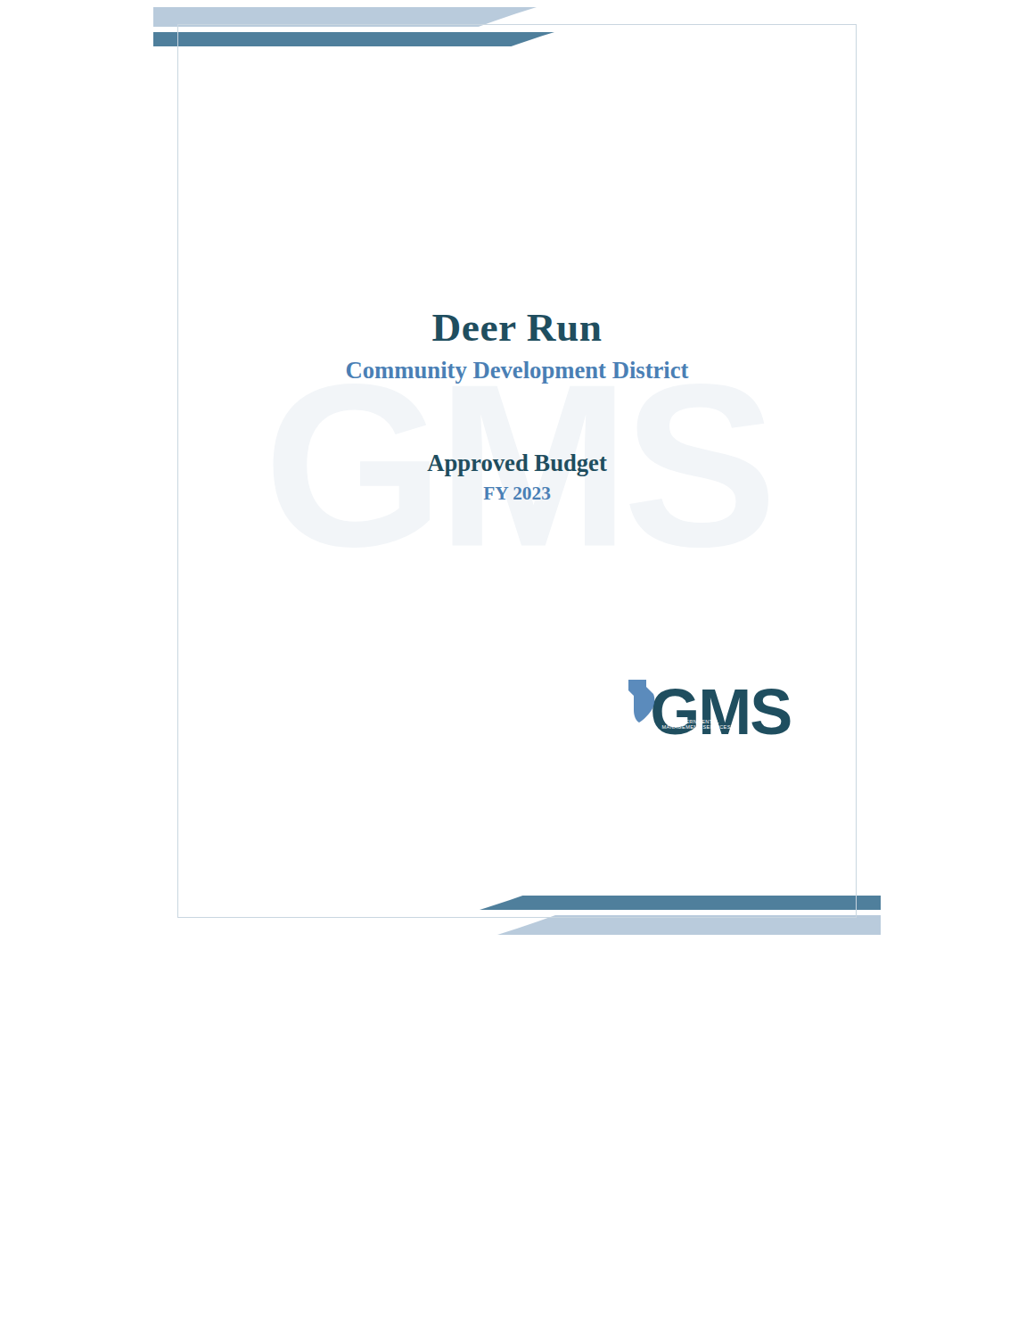GMS
Deer Run
Community Development District
Approved Budget
FY 2023
GMS
GOVERNMENTAL MANAGEMENT SERVICES